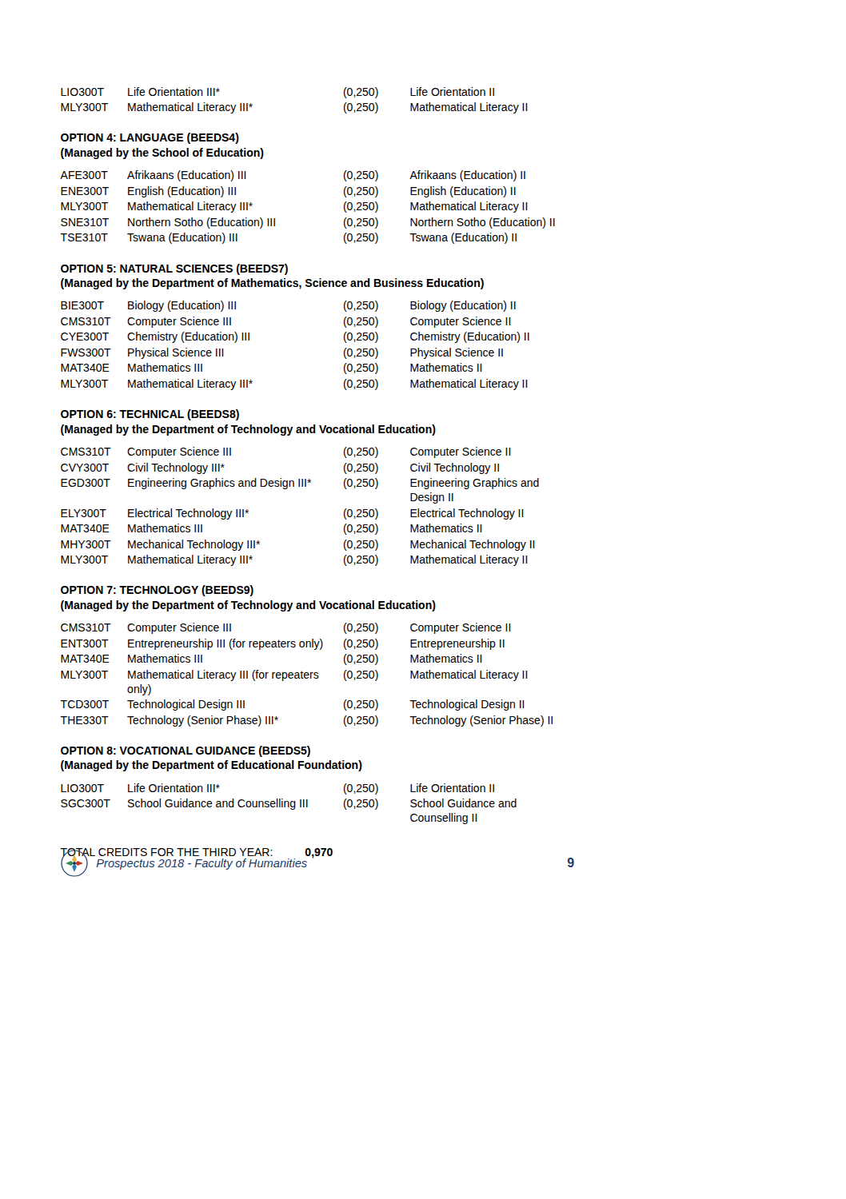| LIO300T | Life Orientation III* | (0,250) | Life Orientation II |
| MLY300T | Mathematical Literacy III* | (0,250) | Mathematical Literacy II |
OPTION 4: LANGUAGE (BEEDS4)
(Managed by the School of Education)
| AFE300T | Afrikaans (Education) III | (0,250) | Afrikaans (Education) II |
| ENE300T | English (Education) III | (0,250) | English (Education) II |
| MLY300T | Mathematical Literacy III* | (0,250) | Mathematical Literacy II |
| SNE310T | Northern Sotho (Education) III | (0,250) | Northern Sotho (Education) II |
| TSE310T | Tswana (Education) III | (0,250) | Tswana (Education) II |
OPTION 5: NATURAL SCIENCES (BEEDS7)
(Managed by the Department of Mathematics, Science and Business Education)
| BIE300T | Biology (Education) III | (0,250) | Biology (Education) II |
| CMS310T | Computer Science III | (0,250) | Computer Science II |
| CYE300T | Chemistry (Education) III | (0,250) | Chemistry (Education) II |
| FWS300T | Physical Science III | (0,250) | Physical Science II |
| MAT340E | Mathematics III | (0,250) | Mathematics II |
| MLY300T | Mathematical Literacy III* | (0,250) | Mathematical Literacy II |
OPTION 6: TECHNICAL (BEEDS8)
(Managed by the Department of Technology and Vocational Education)
| CMS310T | Computer Science III | (0,250) | Computer Science II |
| CVY300T | Civil Technology III* | (0,250) | Civil Technology II |
| EGD300T | Engineering Graphics and Design III* | (0,250) | Engineering Graphics and Design II |
| ELY300T | Electrical Technology III* | (0,250) | Electrical Technology II |
| MAT340E | Mathematics III | (0,250) | Mathematics II |
| MHY300T | Mechanical Technology III* | (0,250) | Mechanical Technology II |
| MLY300T | Mathematical Literacy III* | (0,250) | Mathematical Literacy II |
OPTION 7: TECHNOLOGY (BEEDS9)
(Managed by the Department of Technology and Vocational Education)
| CMS310T | Computer Science III | (0,250) | Computer Science II |
| ENT300T | Entrepreneurship III (for repeaters only) | (0,250) | Entrepreneurship II |
| MAT340E | Mathematics III | (0,250) | Mathematics II |
| MLY300T | Mathematical Literacy III (for repeaters only) | (0,250) | Mathematical Literacy II |
| TCD300T | Technological Design III | (0,250) | Technological Design II |
| THE330T | Technology (Senior Phase) III* | (0,250) | Technology (Senior Phase) II |
OPTION 8: VOCATIONAL GUIDANCE (BEEDS5)
(Managed by the Department of Educational Foundation)
| LIO300T | Life Orientation III* | (0,250) | Life Orientation II |
| SGC300T | School Guidance and Counselling III | (0,250) | School Guidance and Counselling II |
| TOTAL CREDITS FOR THE THIRD YEAR: | 0,970 |
Prospectus 2018 - Faculty of Humanities
9